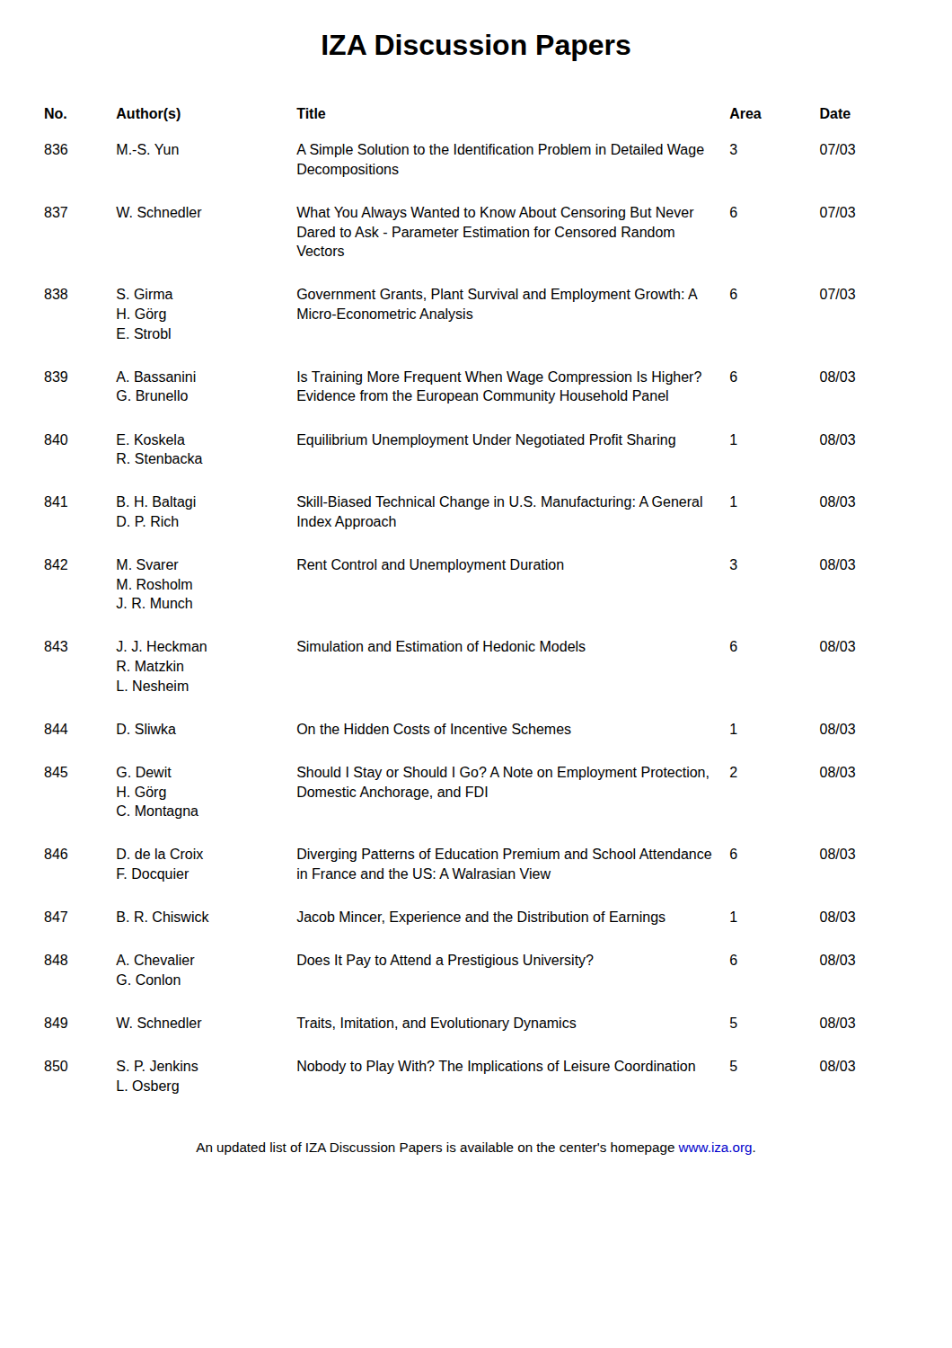IZA Discussion Papers
| No. | Author(s) | Title | Area | Date |
| --- | --- | --- | --- | --- |
| 836 | M.-S. Yun | A Simple Solution to the Identification Problem in Detailed Wage Decompositions | 3 | 07/03 |
| 837 | W. Schnedler | What You Always Wanted to Know About Censoring But Never Dared to Ask - Parameter Estimation for Censored Random Vectors | 6 | 07/03 |
| 838 | S. Girma H. Görg E. Strobl | Government Grants, Plant Survival and Employment Growth: A Micro-Econometric Analysis | 6 | 07/03 |
| 839 | A. Bassanini G. Brunello | Is Training More Frequent When Wage Compression Is Higher? Evidence from the European Community Household Panel | 6 | 08/03 |
| 840 | E. Koskela R. Stenbacka | Equilibrium Unemployment Under Negotiated Profit Sharing | 1 | 08/03 |
| 841 | B. H. Baltagi D. P. Rich | Skill-Biased Technical Change in U.S. Manufacturing: A General Index Approach | 1 | 08/03 |
| 842 | M. Svarer M. Rosholm J. R. Munch | Rent Control and Unemployment Duration | 3 | 08/03 |
| 843 | J. J. Heckman R. Matzkin L. Nesheim | Simulation and Estimation of Hedonic Models | 6 | 08/03 |
| 844 | D. Sliwka | On the Hidden Costs of Incentive Schemes | 1 | 08/03 |
| 845 | G. Dewit H. Görg C. Montagna | Should I Stay or Should I Go? A Note on Employment Protection, Domestic Anchorage, and FDI | 2 | 08/03 |
| 846 | D. de la Croix F. Docquier | Diverging Patterns of Education Premium and School Attendance in France and the US: A Walrasian View | 6 | 08/03 |
| 847 | B. R. Chiswick | Jacob Mincer, Experience and the Distribution of Earnings | 1 | 08/03 |
| 848 | A. Chevalier G. Conlon | Does It Pay to Attend a Prestigious University? | 6 | 08/03 |
| 849 | W. Schnedler | Traits, Imitation, and Evolutionary Dynamics | 5 | 08/03 |
| 850 | S. P. Jenkins L. Osberg | Nobody to Play With? The Implications of Leisure Coordination | 5 | 08/03 |
An updated list of IZA Discussion Papers is available on the center's homepage www.iza.org.